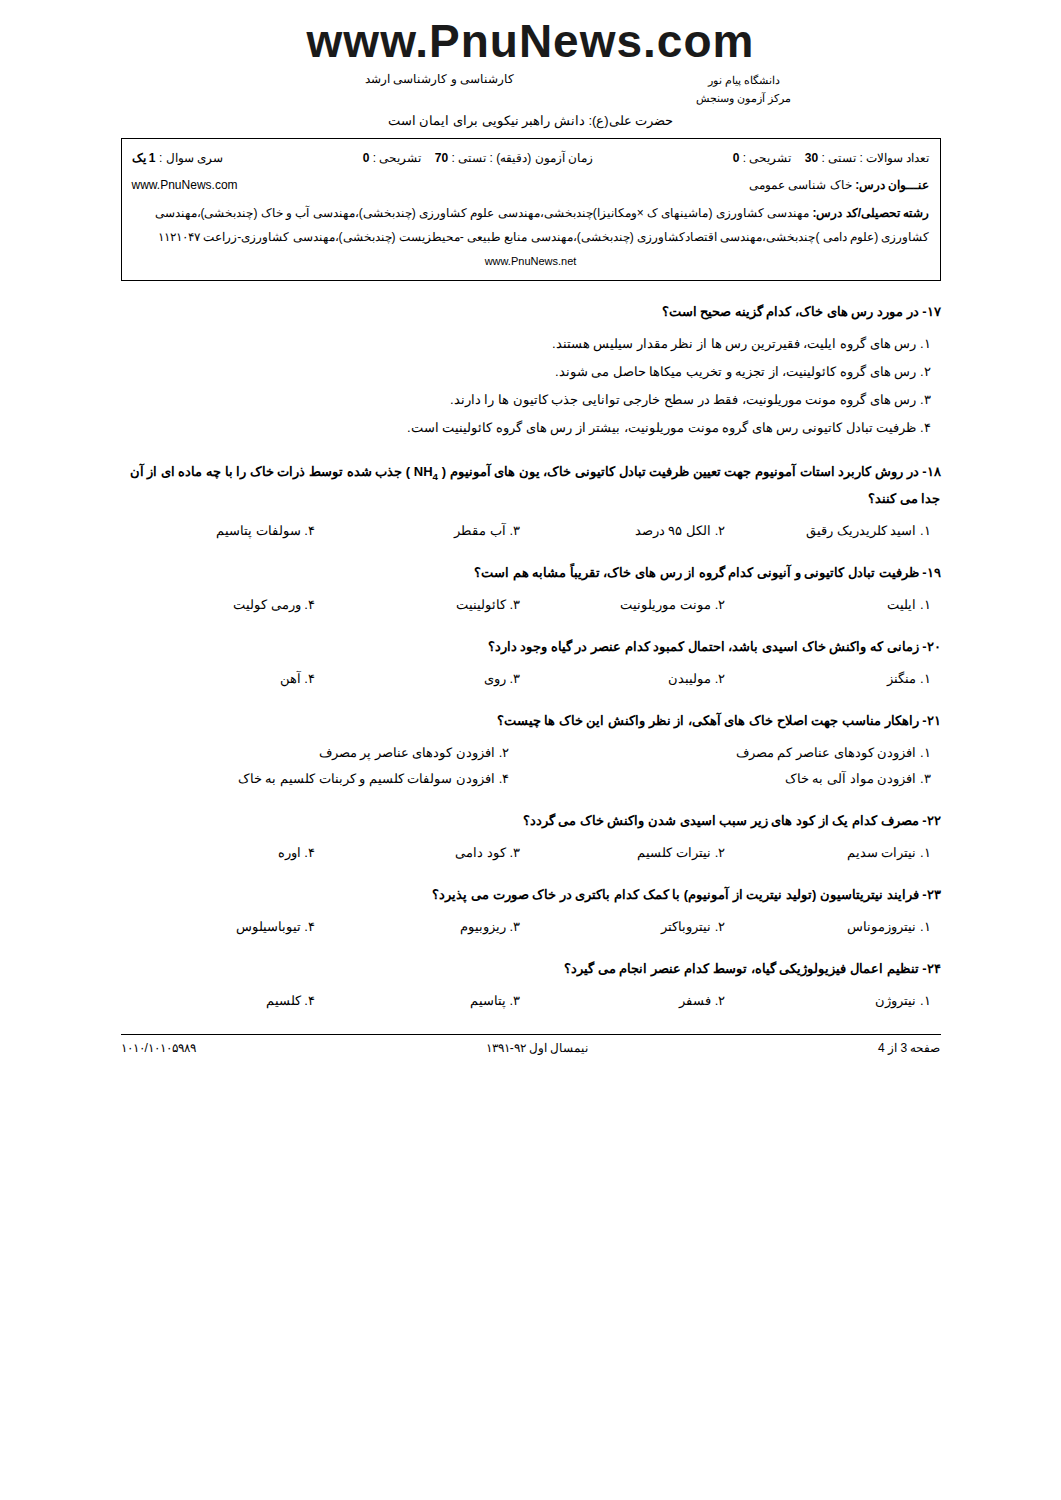www. PnuNews. com
دانشگاه پیام نور
مرکز آزمون وسنجش
کارشناسی و کارشناسی ارشد
حضرت علی(ع): دانش راهبر نیکویی برای ایمان است
تعداد سوالات : تستی : 30 تشریحی : 0
زمان آزمون (دقیقه) : تستی : 70 تشریحی : 0
سری سوال : 1 یک
عنـــوان درس: خاک شناسی عمومی
www. PnuNews. com
رشته تحصیلی/کد درس: مهندسی کشاورزی (ماشینهای ک ×ومکانیزا)چندبخشی،مهندسی علوم کشاورزی (چندبخشی)،مهندسی آب و خاک (چندبخشی)،مهندسی کشاورزی (علوم دامی )چندبخشی،مهندسی اقتصادکشاورزی (چندبخشی)،مهندسی منابع طبیعی -محیطزیست (چندبخشی)،مهندسی کشاورزی-زراعت ۱۱۲۱۰۴۷
www. PnuNews. net
۱۷- در مورد رس های خاک، کدام گزینه صحیح است؟
۱. رس های گروه ایلیت، فقیرترین رس ها از نظر مقدار سیلیس هستند.
۲. رس های گروه کائولینیت، از تجزیه و تخریب میکاها حاصل می شوند.
۳. رس های گروه مونت موریلونیت، فقط در سطح خارجی توانایی جذب کاتیون ها را دارند.
۴. ظرفیت تبادل کاتیونی رس های گروه مونت موریلونیت، بیشتر از رس های گروه کائولینیت است.
۱۸- در روش کاربرد استات آمونیوم جهت تعیین ظرفیت تبادل کاتیونی خاک، یون های آمونیوم ( NH4 ) جذب شده توسط ذرات خاک را با چه ماده ای از آن جدا می کنند؟
۱. اسید کلریدریک رقیق
۲. الکل ۹۵ درصد
۳. آب مقطر
۴. سولفات پتاسیم
۱۹- ظرفیت تبادل کاتیونی و آنیونی کدام گروه از رس های خاک، تقریباً مشابه هم است؟
۱. ایلیت
۲. مونت موریلونیت
۳. کائولینیت
۴. ورمی کولیت
۲۰- زمانی که واکنش خاک اسیدی باشد، احتمال کمبود کدام عنصر در گیاه وجود دارد؟
۱. منگنز
۲. مولیبدن
۳. روی
۴. آهن
۲۱- راهکار مناسب جهت اصلاح خاک های آهکی، از نظر واکنش این خاک ها چیست؟
۱. افزودن کودهای عناصر کم مصرف
۲. افزودن کودهای عناصر پر مصرف
۳. افزودن مواد آلی به خاک
۴. افزودن سولفات کلسیم و کربنات کلسیم به خاک
۲۲- مصرف کدام یک از کود های زیر سبب اسیدی شدن واکنش خاک می گردد؟
۱. نیترات سدیم
۲. نیترات کلسیم
۳. کود دامی
۴. اوره
۲۳- فرایند نیتریتاسیون (تولید نیتریت از آمونیوم) با کمک کدام باکتری در خاک صورت می پذیرد؟
۱. نیتروزموناس
۲. نیتروباکتر
۳. ریزوبیوم
۴. تیوباسیلوس
۲۴- تنظیم اعمال فیزیولوژیکی گیاه، توسط کدام عنصر انجام می گیرد؟
۱. نیتروژن
۲. فسفر
۳. پتاسیم
۴. کلسیم
صفحه 3 از 4
نیمسال اول ۹۲-۱۳۹۱
۱۰۱۰/۱۰۱۰۵۹۸۹